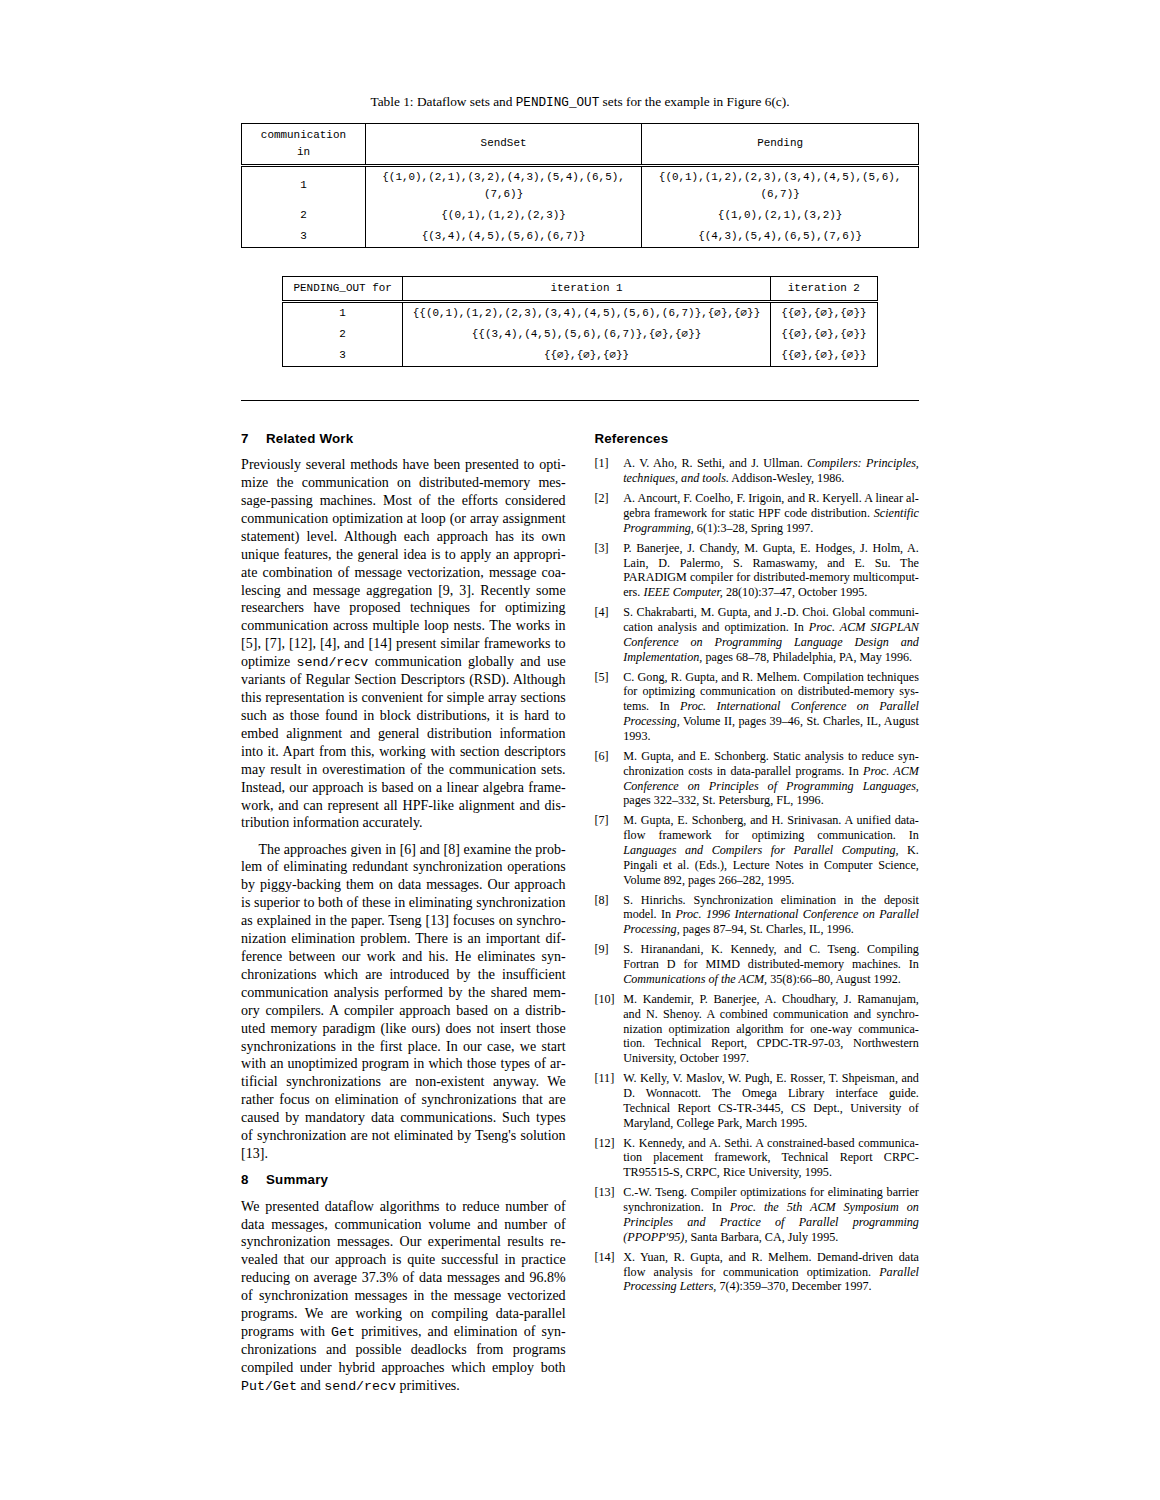Table 1: Dataflow sets and PENDING_OUT sets for the example in Figure 6(c).
| communication in | SendSet | Pending |
| --- | --- | --- |
| 1 | {(1,0),(2,1),(3,2),(4,3),(5,4),(6,5),(7,6)} | {(0,1),(1,2),(2,3),(3,4),(4,5),(5,6),(6,7)} |
| 2 | {(0,1),(1,2),(2,3)} | {(1,0),(2,1),(3,2)} |
| 3 | {(3,4),(4,5),(5,6),(6,7)} | {(4,3),(5,4),(6,5),(7,6)} |
| PENDING_OUT for | iteration 1 | iteration 2 |
| --- | --- | --- |
| 1 | {{(0,1),(1,2),(2,3),(3,4),(4,5),(5,6),(6,7)},{∅},{∅}} | {{∅},{∅},{∅}} |
| 2 | {{(3,4),(4,5),(5,6),(6,7)},{∅},{∅}} | {{∅},{∅},{∅}} |
| 3 | {{∅},{∅},{∅}} | {{∅},{∅},{∅}} |
7 Related Work
Previously several methods have been presented to optimize the communication on distributed-memory message-passing machines. Most of the efforts considered communication optimization at loop (or array assignment statement) level. Although each approach has its own unique features, the general idea is to apply an appropriate combination of message vectorization, message coalescing and message aggregation [9, 3]. Recently some researchers have proposed techniques for optimizing communication across multiple loop nests. The works in [5], [7], [12], [4], and [14] present similar frameworks to optimize send/recv communication globally and use variants of Regular Section Descriptors (RSD). Although this representation is convenient for simple array sections such as those found in block distributions, it is hard to embed alignment and general distribution information into it. Apart from this, working with section descriptors may result in overestimation of the communication sets. Instead, our approach is based on a linear algebra framework, and can represent all HPF-like alignment and distribution information accurately.
The approaches given in [6] and [8] examine the problem of eliminating redundant synchronization operations by piggy-backing them on data messages. Our approach is superior to both of these in eliminating synchronization as explained in the paper. Tseng [13] focuses on synchronization elimination problem. There is an important difference between our work and his. He eliminates synchronizations which are introduced by the insufficient communication analysis performed by the shared memory compilers. A compiler approach based on a distributed memory paradigm (like ours) does not insert those synchronizations in the first place. In our case, we start with an unoptimized program in which those types of artificial synchronizations are non-existent anyway. We rather focus on elimination of synchronizations that are caused by mandatory data communications. Such types of synchronization are not eliminated by Tseng's solution [13].
8 Summary
We presented dataflow algorithms to reduce number of data messages, communication volume and number of synchronization messages. Our experimental results revealed that our approach is quite successful in practice reducing on average 37.3% of data messages and 96.8% of synchronization messages in the message vectorized programs. We are working on compiling data-parallel programs with Get primitives, and elimination of synchronizations and possible deadlocks from programs compiled under hybrid approaches which employ both Put/Get and send/recv primitives.
References
A. V. Aho, R. Sethi, and J. Ullman. Compilers: Principles, techniques, and tools. Addison-Wesley, 1986.
A. Ancourt, F. Coelho, F. Irigoin, and R. Keryell. A linear algebra framework for static HPF code distribution. Scientific Programming, 6(1):3–28, Spring 1997.
P. Banerjee, J. Chandy, M. Gupta, E. Hodges, J. Holm, A. Lain, D. Palermo, S. Ramaswamy, and E. Su. The PARADIGM compiler for distributed-memory multicomputers. IEEE Computer, 28(10):37–47, October 1995.
S. Chakrabarti, M. Gupta, and J.-D. Choi. Global communication analysis and optimization. In Proc. ACM SIGPLAN Conference on Programming Language Design and Implementation, pages 68–78, Philadelphia, PA, May 1996.
C. Gong, R. Gupta, and R. Melhem. Compilation techniques for optimizing communication on distributed-memory systems. In Proc. International Conference on Parallel Processing, Volume II, pages 39–46, St. Charles, IL, August 1993.
M. Gupta, and E. Schonberg. Static analysis to reduce synchronization costs in data-parallel programs. In Proc. ACM Conference on Principles of Programming Languages, pages 322–332, St. Petersburg, FL, 1996.
M. Gupta, E. Schonberg, and H. Srinivasan. A unified data-flow framework for optimizing communication. In Languages and Compilers for Parallel Computing, K. Pingali et al. (Eds.), Lecture Notes in Computer Science, Volume 892, pages 266–282, 1995.
S. Hinrichs. Synchronization elimination in the deposit model. In Proc. 1996 International Conference on Parallel Processing, pages 87–94, St. Charles, IL, 1996.
S. Hiranandani, K. Kennedy, and C. Tseng. Compiling Fortran D for MIMD distributed-memory machines. In Communications of the ACM, 35(8):66–80, August 1992.
M. Kandemir, P. Banerjee, A. Choudhary, J. Ramanujam, and N. Shenoy. A combined communication and synchronization optimization algorithm for one-way communication. Technical Report, CPDC-TR-97-03, Northwestern University, October 1997.
W. Kelly, V. Maslov, W. Pugh, E. Rosser, T. Shpeisman, and D. Wonnacott. The Omega Library interface guide. Technical Report CS-TR-3445, CS Dept., University of Maryland, College Park, March 1995.
K. Kennedy, and A. Sethi. A constrained-based communication placement framework, Technical Report CRPC-TR95515-S, CRPC, Rice University, 1995.
C.-W. Tseng. Compiler optimizations for eliminating barrier synchronization. In Proc. the 5th ACM Symposium on Principles and Practice of Parallel programming (PPOPP'95), Santa Barbara, CA, July 1995.
X. Yuan, R. Gupta, and R. Melhem. Demand-driven data flow analysis for communication optimization. Parallel Processing Letters, 7(4):359–370, December 1997.